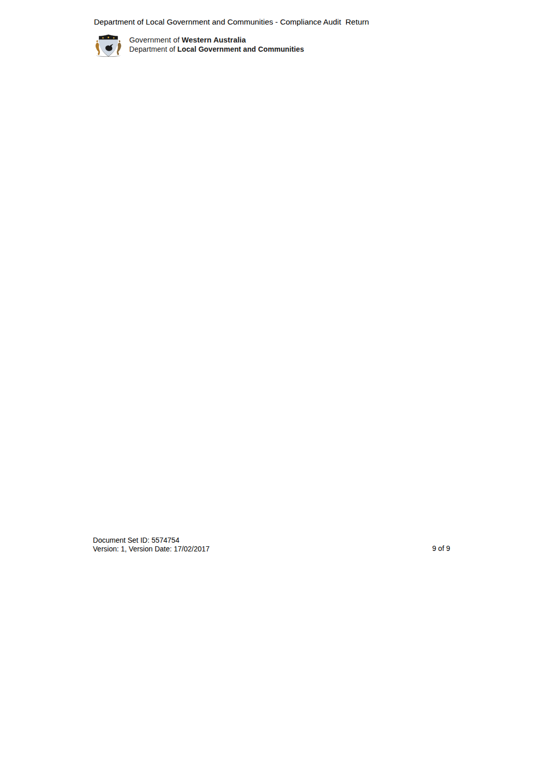Department of Local Government and Communities - Compliance Audit Return
Government of Western Australia
Department of Local Government and Communities
Document Set ID: 5574754 Version: 1, Version Date: 17/02/2017
9 of 9